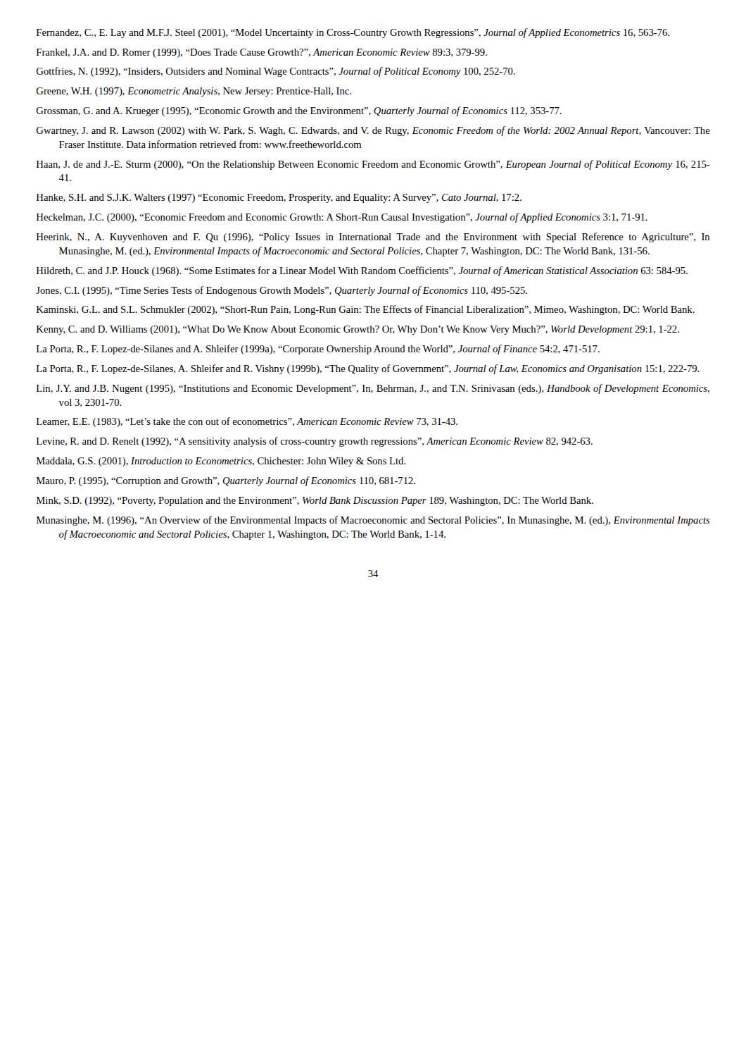Fernandez, C., E. Lay and M.F.J. Steel (2001), “Model Uncertainty in Cross-Country Growth Regressions”, Journal of Applied Econometrics 16, 563-76.
Frankel, J.A. and D. Romer (1999), “Does Trade Cause Growth?”, American Economic Review 89:3, 379-99.
Gottfries, N. (1992), “Insiders, Outsiders and Nominal Wage Contracts”, Journal of Political Economy 100, 252-70.
Greene, W.H. (1997), Econometric Analysis, New Jersey: Prentice-Hall, Inc.
Grossman, G. and A. Krueger (1995), “Economic Growth and the Environment”, Quarterly Journal of Economics 112, 353-77.
Gwartney, J. and R. Lawson (2002) with W. Park, S. Wagh, C. Edwards, and V. de Rugy, Economic Freedom of the World: 2002 Annual Report, Vancouver: The Fraser Institute. Data information retrieved from: www.freetheworld.com
Haan, J. de and J.-E. Sturm (2000), “On the Relationship Between Economic Freedom and Economic Growth”, European Journal of Political Economy 16, 215-41.
Hanke, S.H. and S.J.K. Walters (1997) “Economic Freedom, Prosperity, and Equality: A Survey”, Cato Journal, 17:2.
Heckelman, J.C. (2000), “Economic Freedom and Economic Growth: A Short-Run Causal Investigation”, Journal of Applied Economics 3:1, 71-91.
Heerink, N., A. Kuyvenhoven and F. Qu (1996), “Policy Issues in International Trade and the Environment with Special Reference to Agriculture”, In Munasinghe, M. (ed.), Environmental Impacts of Macroeconomic and Sectoral Policies, Chapter 7, Washington, DC: The World Bank, 131-56.
Hildreth, C. and J.P. Houck (1968). “Some Estimates for a Linear Model With Random Coefficients”, Journal of American Statistical Association 63: 584-95.
Jones, C.I. (1995), “Time Series Tests of Endogenous Growth Models”, Quarterly Journal of Economics 110, 495-525.
Kaminski, G.L. and S.L. Schmukler (2002), “Short-Run Pain, Long-Run Gain: The Effects of Financial Liberalization”, Mimeo, Washington, DC: World Bank.
Kenny, C. and D. Williams (2001), “What Do We Know About Economic Growth? Or, Why Don’t We Know Very Much?”, World Development 29:1, 1-22.
La Porta, R., F. Lopez-de-Silanes and A. Shleifer (1999a), “Corporate Ownership Around the World”, Journal of Finance 54:2, 471-517.
La Porta, R., F. Lopez-de-Silanes, A. Shleifer and R. Vishny (1999b), “The Quality of Government”, Journal of Law, Economics and Organisation 15:1, 222-79.
Lin, J.Y. and J.B. Nugent (1995), “Institutions and Economic Development”, In, Behrman, J., and T.N. Srinivasan (eds.), Handbook of Development Economics, vol 3, 2301-70.
Leamer, E.E. (1983), “Let’s take the con out of econometrics”, American Economic Review 73, 31-43.
Levine, R. and D. Renelt (1992), “A sensitivity analysis of cross-country growth regressions”, American Economic Review 82, 942-63.
Maddala, G.S. (2001), Introduction to Econometrics, Chichester: John Wiley & Sons Ltd.
Mauro, P. (1995), “Corruption and Growth”, Quarterly Journal of Economics 110, 681-712.
Mink, S.D. (1992), “Poverty, Population and the Environment”, World Bank Discussion Paper 189, Washington, DC: The World Bank.
Munasinghe, M. (1996), “An Overview of the Environmental Impacts of Macroeconomic and Sectoral Policies”, In Munasinghe, M. (ed.), Environmental Impacts of Macroeconomic and Sectoral Policies, Chapter 1, Washington, DC: The World Bank, 1-14.
34